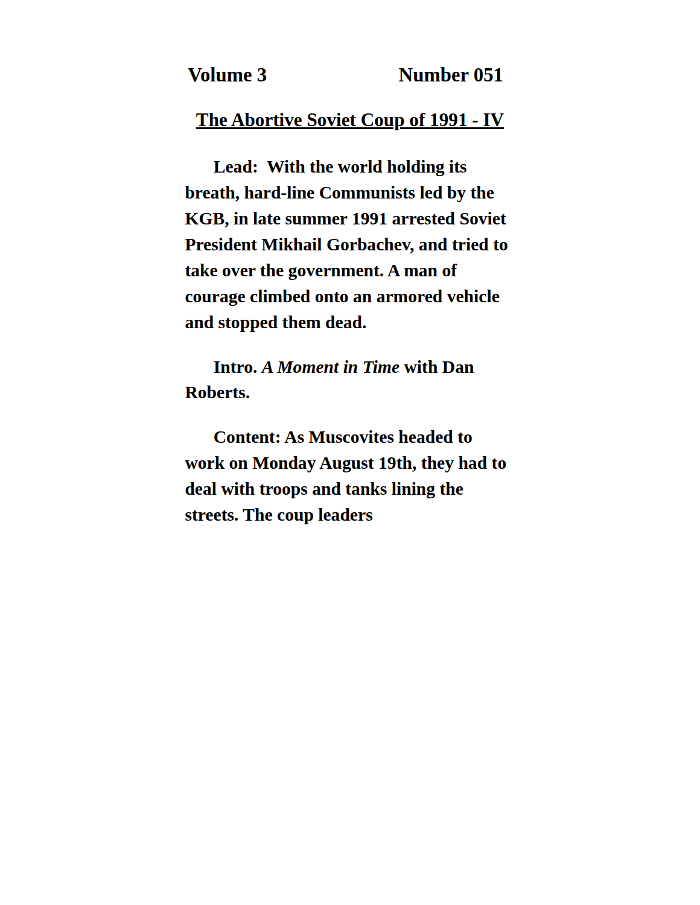Volume 3 Number 051
The Abortive Soviet Coup of 1991 - IV
Lead: With the world holding its breath, hard-line Communists led by the KGB, in late summer 1991 arrested Soviet President Mikhail Gorbachev, and tried to take over the government. A man of courage climbed onto an armored vehicle and stopped them dead.
Intro. A Moment in Time with Dan Roberts.
Content: As Muscovites headed to work on Monday August 19th, they had to deal with troops and tanks lining the streets. The coup leaders